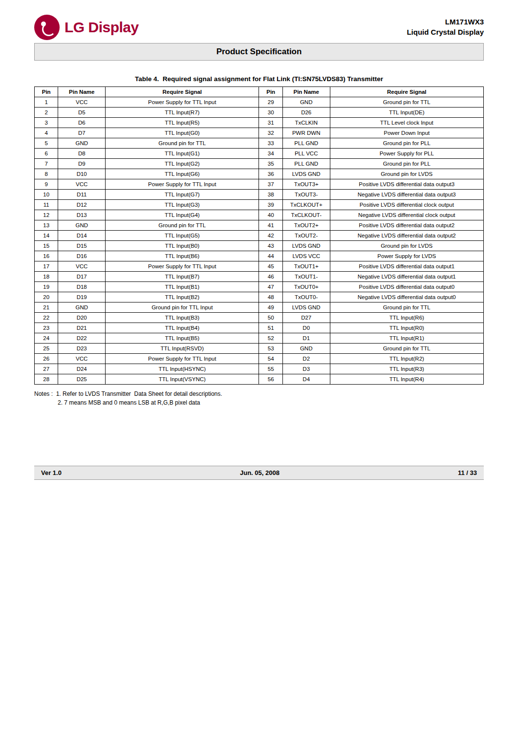LG Display
LM171WX3
Liquid Crystal Display
Product Specification
Table 4. Required signal assignment for Flat Link (TI:SN75LVDS83) Transmitter
| Pin | Pin Name | Require Signal | Pin | Pin Name | Require Signal |
| --- | --- | --- | --- | --- | --- |
| 1 | VCC | Power Supply for TTL Input | 29 | GND | Ground pin for TTL |
| 2 | D5 | TTL Input(R7) | 30 | D26 | TTL Input(DE) |
| 3 | D6 | TTL Input(R5) | 31 | TxCLKIN | TTL Level clock Input |
| 4 | D7 | TTL Input(G0) | 32 | PWR DWN | Power Down Input |
| 5 | GND | Ground pin for TTL | 33 | PLL GND | Ground pin for PLL |
| 6 | D8 | TTL Input(G1) | 34 | PLL VCC | Power Supply for PLL |
| 7 | D9 | TTL Input(G2) | 35 | PLL GND | Ground pin for PLL |
| 8 | D10 | TTL Input(G6) | 36 | LVDS GND | Ground pin for LVDS |
| 9 | VCC | Power Supply for TTL Input | 37 | TxOUT3+ | Positive LVDS differential data output3 |
| 10 | D11 | TTL Input(G7) | 38 | TxOUT3- | Negative LVDS differential data output3 |
| 11 | D12 | TTL Input(G3) | 39 | TxCLKOUT+ | Positive LVDS differential clock output |
| 12 | D13 | TTL Input(G4) | 40 | TxCLKOUT- | Negative LVDS differential clock output |
| 13 | GND | Ground pin for TTL | 41 | TxOUT2+ | Positive LVDS differential data output2 |
| 14 | D14 | TTL Input(G5) | 42 | TxOUT2- | Negative LVDS differential data output2 |
| 15 | D15 | TTL Input(B0) | 43 | LVDS GND | Ground pin for LVDS |
| 16 | D16 | TTL Input(B6) | 44 | LVDS VCC | Power Supply for LVDS |
| 17 | VCC | Power Supply for TTL Input | 45 | TxOUT1+ | Positive LVDS differential data output1 |
| 18 | D17 | TTL Input(B7) | 46 | TxOUT1- | Negative LVDS differential data output1 |
| 19 | D18 | TTL Input(B1) | 47 | TxOUT0+ | Positive LVDS differential data output0 |
| 20 | D19 | TTL Input(B2) | 48 | TxOUT0- | Negative LVDS differential data output0 |
| 21 | GND | Ground pin for TTL Input | 49 | LVDS GND | Ground pin for TTL |
| 22 | D20 | TTL Input(B3) | 50 | D27 | TTL Input(R6) |
| 23 | D21 | TTL Input(B4) | 51 | D0 | TTL Input(R0) |
| 24 | D22 | TTL Input(B5) | 52 | D1 | TTL Input(R1) |
| 25 | D23 | TTL Input(RSVD) | 53 | GND | Ground pin for TTL |
| 26 | VCC | Power Supply for TTL Input | 54 | D2 | TTL Input(R2) |
| 27 | D24 | TTL Input(HSYNC) | 55 | D3 | TTL Input(R3) |
| 28 | D25 | TTL Input(VSYNC) | 56 | D4 | TTL Input(R4) |
Notes : 1. Refer to LVDS Transmitter Data Sheet for detail descriptions.
2. 7 means MSB and 0 means LSB at R,G,B pixel data
Ver 1.0
Jun. 05, 2008
11 / 33